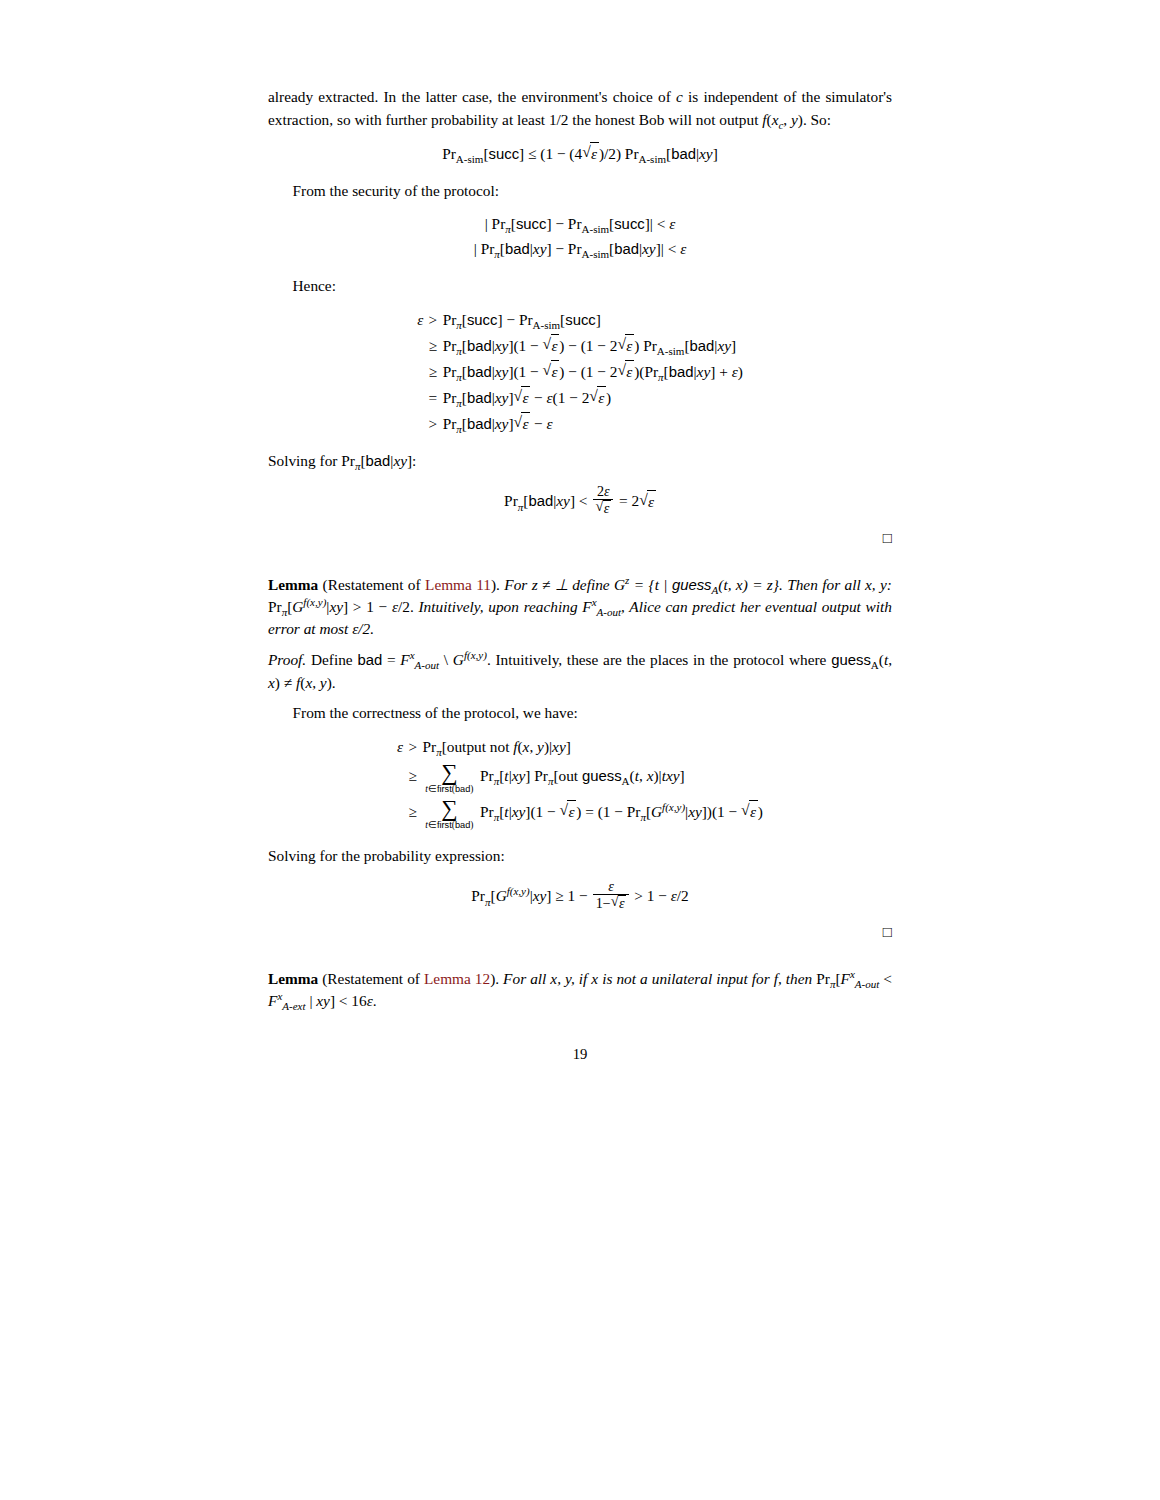already extracted. In the latter case, the environment's choice of c is independent of the simulator's extraction, so with further probability at least 1/2 the honest Bob will not output f(xc, y). So:
PrA-sim[succ] ≤ (1 − (4ε)/2) PrA-sim[bad|xy]
From the security of the protocol:
| Prπ[succ] − PrA-sim[succ]| < ε
| Prπ[bad|xy] − PrA-sim[bad|xy]| < ε
Hence:
ε
>
Prπ[succ] − PrA-sim[succ]
≥
Prπ[bad|xy](1 − ε) − (1 − 2ε) PrA-sim[bad|xy]
≥
Prπ[bad|xy](1 − ε) − (1 − 2ε)(Prπ[bad|xy] + ε)
=
Prπ[bad|xy]ε − ε(1 − 2ε)
>
Prπ[bad|xy]ε − ε
Solving for Prπ[bad|xy]:
Prπ[bad|xy] < 2ε ε = 2ε
□
Lemma (Restatement of Lemma 11). For z ≠ ⊥ define Gz = {t | guessA(t, x) = z}. Then for all x, y: Prπ[Gf(x,y)|xy] > 1 − ε/2. Intuitively, upon reaching FxA-out, Alice can predict her eventual output with error at most ε/2.
Proof. Define bad = FxA-out \ Gf(x,y). Intuitively, these are the places in the protocol where guessA(t, x) ≠ f(x, y).
From the correctness of the protocol, we have:
ε
>
Prπ[output not f(x, y)|xy]
≥
∑t∈first(bad) Prπ[t|xy] Prπ[out guessA(t, x)|txy]
≥
∑t∈first(bad) Prπ[t|xy](1 − ε) = (1 − Prπ[Gf(x,y)|xy])(1 − ε)
Solving for the probability expression:
Prπ[Gf(x,y)|xy] ≥ 1 − ε 1−ε > 1 − ε/2
□
Lemma (Restatement of Lemma 12). For all x, y, if x is not a unilateral input for f, then Prπ[FxA-out < FxA-ext | xy] < 16ε.
19